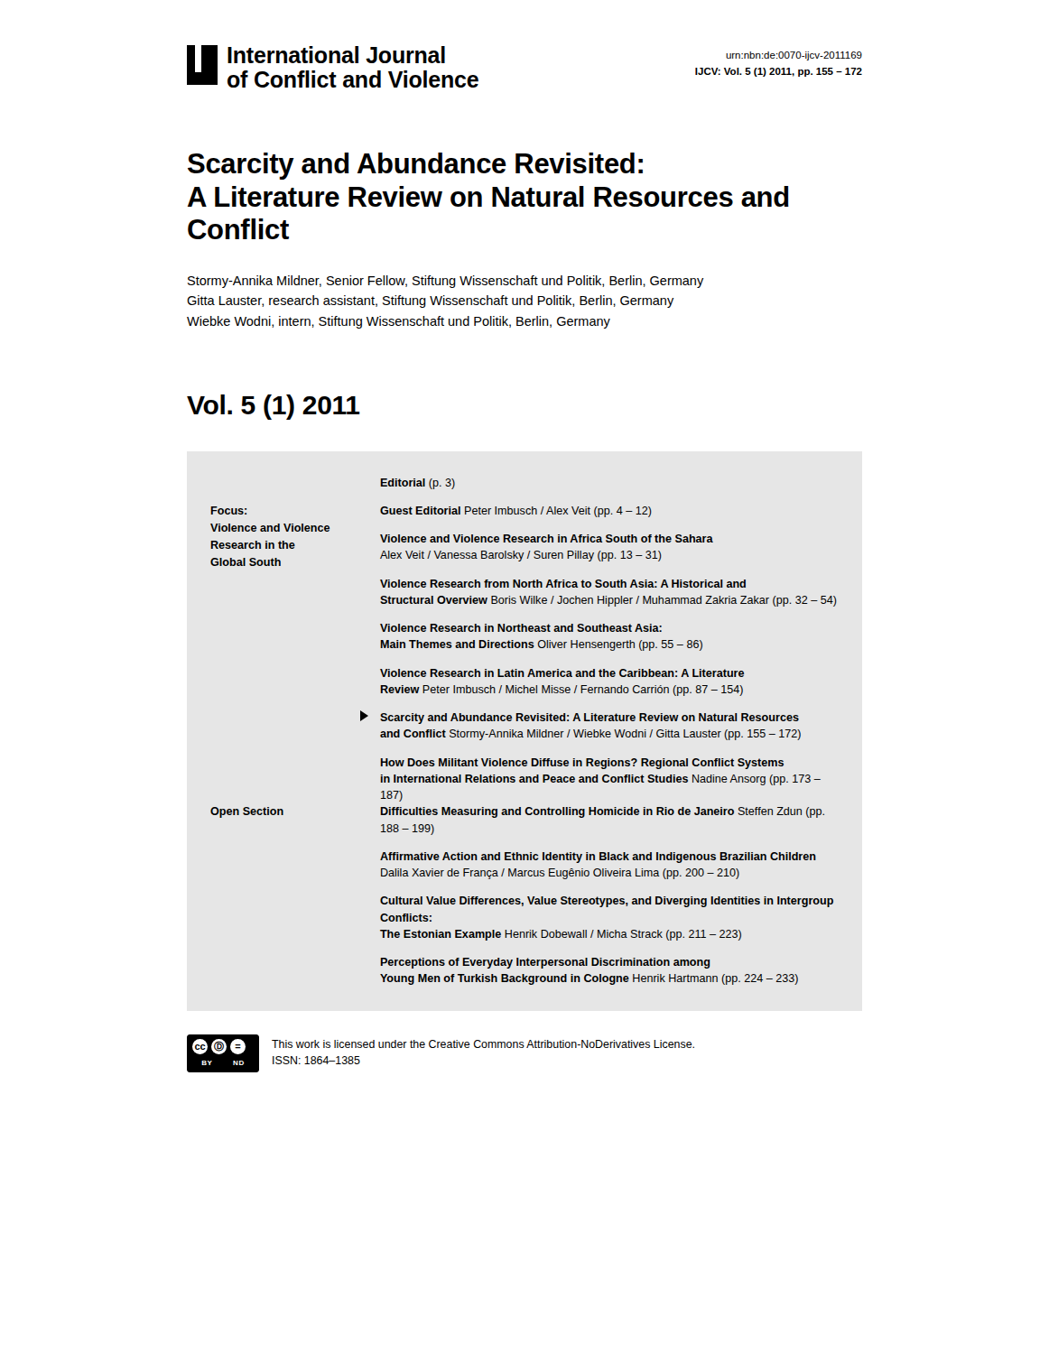International Journal
of Conflict and Violence
urn:nbn:de:0070-ijcv-2011169
IJCV: Vol. 5 (1) 2011, pp. 155 – 172
Scarcity and Abundance Revisited:
A Literature Review on Natural Resources and Conflict
Stormy-Annika Mildner, Senior Fellow, Stiftung Wissenschaft und Politik, Berlin, Germany
Gitta Lauster, research assistant, Stiftung Wissenschaft und Politik, Berlin, Germany
Wiebke Wodni, intern, Stiftung Wissenschaft und Politik, Berlin, Germany
Vol. 5 (1) 2011
| | Editorial (p. 3) |
| Focus: Violence and Violence Research in the Global South | Guest Editorial Peter Imbusch / Alex Veit (pp. 4 – 12) Violence and Violence Research in Africa South of the Sahara Alex Veit / Vanessa Barolsky / Suren Pillay (pp. 13 – 31) Violence Research from North Africa to South Asia: A Historical and Structural Overview Boris Wilke / Jochen Hippler / Muhammad Zakria Zakar (pp. 32 – 54) Violence Research in Northeast and Southeast Asia: Main Themes and Directions Oliver Hensengerth (pp. 55 – 86) Violence Research in Latin America and the Caribbean: A Literature Review Peter Imbusch / Michel Misse / Fernando Carrión (pp. 87 – 154) Scarcity and Abundance Revisited: A Literature Review on Natural Resources and Conflict Stormy-Annika Mildner / Wiebke Wodni / Gitta Lauster (pp. 155 – 172) How Does Militant Violence Diffuse in Regions? Regional Conflict Systems in International Relations and Peace and Conflict Studies Nadine Ansorg (pp. 173 – 187) |
| Open Section | Difficulties Measuring and Controlling Homicide in Rio de Janeiro Steffen Zdun (pp. 188 – 199) Affirmative Action and Ethnic Identity in Black and Indigenous Brazilian Children Dalila Xavier de França / Marcus Eugênio Oliveira Lima (pp. 200 – 210) Cultural Value Differences, Value Stereotypes, and Diverging Identities in Intergroup Conflicts: The Estonian Example Henrik Dobewall / Micha Strack (pp. 211 – 223) Perceptions of Everyday Interpersonal Discrimination among Young Men of Turkish Background in Cologne Henrik Hartmann (pp. 224 – 233) |
cc
Ⓓ
=
BY ND
This work is licensed under the Creative Commons Attribution-NoDerivatives License.
ISSN: 1864–1385